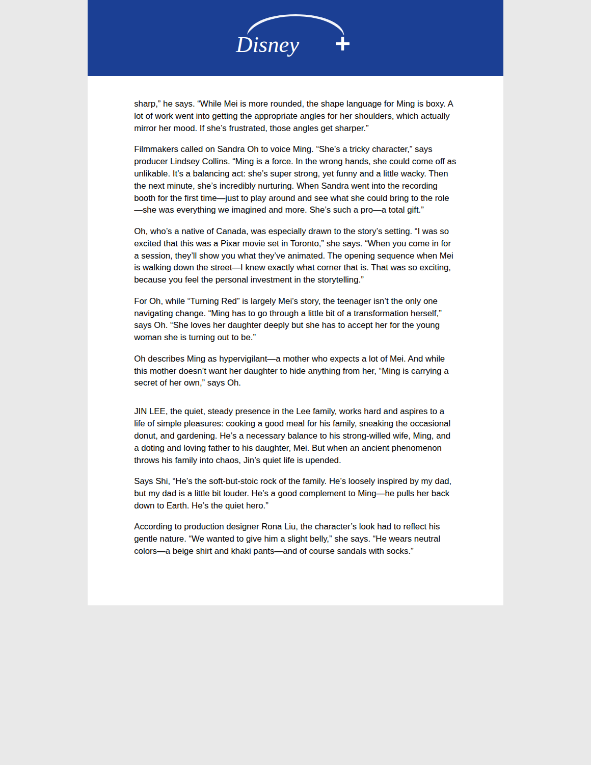Disney+ Disney
sharp,” he says. “While Mei is more rounded, the shape language for Ming is boxy. A lot of work went into getting the appropriate angles for her shoulders, which actually mirror her mood. If she’s frustrated, those angles get sharper.”
Filmmakers called on Sandra Oh to voice Ming. “She’s a tricky character,” says producer Lindsey Collins. “Ming is a force. In the wrong hands, she could come off as unlikable. It’s a balancing act: she’s super strong, yet funny and a little wacky. Then the next minute, she’s incredibly nurturing. When Sandra went into the recording booth for the first time—just to play around and see what she could bring to the role—she was everything we imagined and more. She’s such a pro—a total gift.”
Oh, who’s a native of Canada, was especially drawn to the story’s setting. “I was so excited that this was a Pixar movie set in Toronto,” she says. “When you come in for a session, they’ll show you what they’ve animated. The opening sequence when Mei is walking down the street—I knew exactly what corner that is. That was so exciting, because you feel the personal investment in the storytelling.”
For Oh, while “Turning Red” is largely Mei’s story, the teenager isn’t the only one navigating change. “Ming has to go through a little bit of a transformation herself,” says Oh. “She loves her daughter deeply but she has to accept her for the young woman she is turning out to be.”
Oh describes Ming as hypervigilant—a mother who expects a lot of Mei. And while this mother doesn’t want her daughter to hide anything from her, “Ming is carrying a secret of her own,” says Oh.
JIN LEE, the quiet, steady presence in the Lee family, works hard and aspires to a life of simple pleasures: cooking a good meal for his family, sneaking the occasional donut, and gardening. He’s a necessary balance to his strong-willed wife, Ming, and a doting and loving father to his daughter, Mei. But when an ancient phenomenon throws his family into chaos, Jin’s quiet life is upended.
Says Shi, “He’s the soft-but-stoic rock of the family. He’s loosely inspired by my dad, but my dad is a little bit louder. He’s a good complement to Ming—he pulls her back down to Earth. He’s the quiet hero.”
According to production designer Rona Liu, the character’s look had to reflect his gentle nature. “We wanted to give him a slight belly,” she says. “He wears neutral colors—a beige shirt and khaki pants—and of course sandals with socks.”